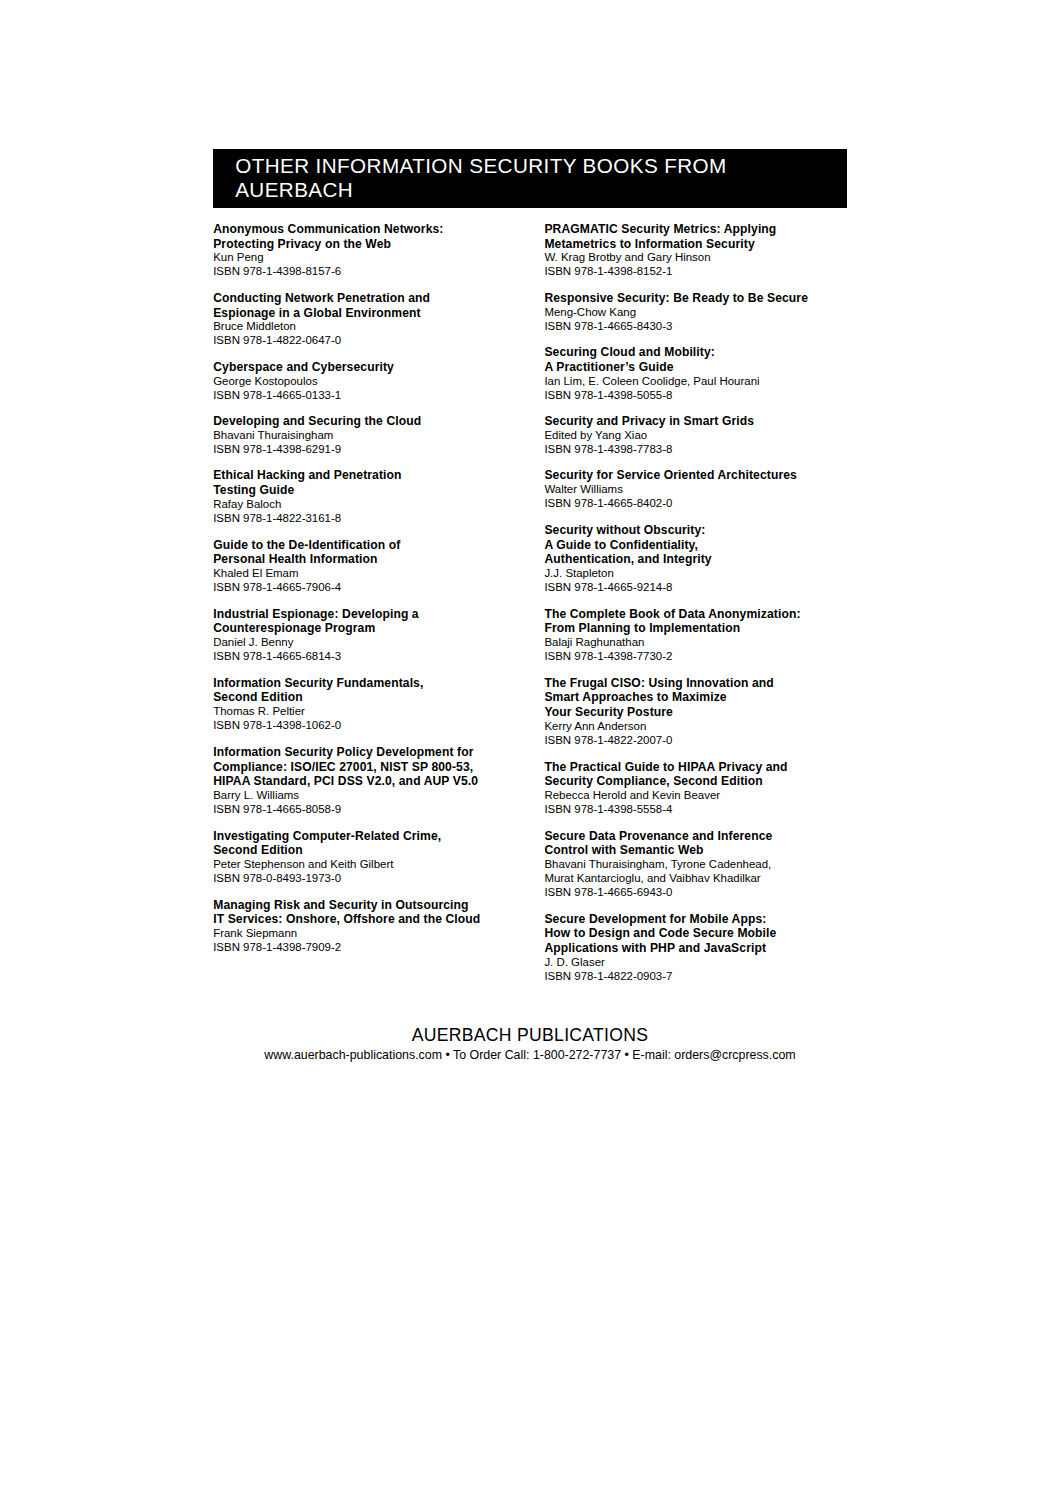OTHER INFORMATION SECURITY BOOKS FROM AUERBACH
Anonymous Communication Networks:
Protecting Privacy on the Web
Kun Peng
ISBN 978-1-4398-8157-6
Conducting Network Penetration and
Espionage in a Global Environment
Bruce Middleton
ISBN 978-1-4822-0647-0
Cyberspace and Cybersecurity
George Kostopoulos
ISBN 978-1-4665-0133-1
Developing and Securing the Cloud
Bhavani Thuraisingham
ISBN 978-1-4398-6291-9
Ethical Hacking and Penetration
Testing Guide
Rafay Baloch
ISBN 978-1-4822-3161-8
Guide to the De-Identification of
Personal Health Information
Khaled El Emam
ISBN 978-1-4665-7906-4
Industrial Espionage: Developing a
Counterespionage Program
Daniel J. Benny
ISBN 978-1-4665-6814-3
Information Security Fundamentals,
Second Edition
Thomas R. Peltier
ISBN 978-1-4398-1062-0
Information Security Policy Development for
Compliance: ISO/IEC 27001, NIST SP 800-53,
HIPAA Standard, PCI DSS V2.0, and AUP V5.0
Barry L. Williams
ISBN 978-1-4665-8058-9
Investigating Computer-Related Crime,
Second Edition
Peter Stephenson and Keith Gilbert
ISBN 978-0-8493-1973-0
Managing Risk and Security in Outsourcing
IT Services: Onshore, Offshore and the Cloud
Frank Siepmann
ISBN 978-1-4398-7909-2
PRAGMATIC Security Metrics: Applying
Metametrics to Information Security
W. Krag Brotby and Gary Hinson
ISBN 978-1-4398-8152-1
Responsive Security: Be Ready to Be Secure
Meng-Chow Kang
ISBN 978-1-4665-8430-3
Securing Cloud and Mobility:
A Practitioner’s Guide
Ian Lim, E. Coleen Coolidge, Paul Hourani
ISBN 978-1-4398-5055-8
Security and Privacy in Smart Grids
Edited by Yang Xiao
ISBN 978-1-4398-7783-8
Security for Service Oriented Architectures
Walter Williams
ISBN 978-1-4665-8402-0
Security without Obscurity:
A Guide to Confidentiality,
Authentication, and Integrity
J.J. Stapleton
ISBN 978-1-4665-9214-8
The Complete Book of Data Anonymization:
From Planning to Implementation
Balaji Raghunathan
ISBN 978-1-4398-7730-2
The Frugal CISO: Using Innovation and
Smart Approaches to Maximize
Your Security Posture
Kerry Ann Anderson
ISBN 978-1-4822-2007-0
The Practical Guide to HIPAA Privacy and
Security Compliance, Second Edition
Rebecca Herold and Kevin Beaver
ISBN 978-1-4398-5558-4
Secure Data Provenance and Inference
Control with Semantic Web
Bhavani Thuraisingham, Tyrone Cadenhead,
Murat Kantarcioglu, and Vaibhav Khadilkar
ISBN 978-1-4665-6943-0
Secure Development for Mobile Apps:
How to Design and Code Secure Mobile
Applications with PHP and JavaScript
J. D. Glaser
ISBN 978-1-4822-0903-7
AUERBACH PUBLICATIONS
www.auerbach-publications.com • To Order Call: 1-800-272-7737 • E-mail: orders@crcpress.com